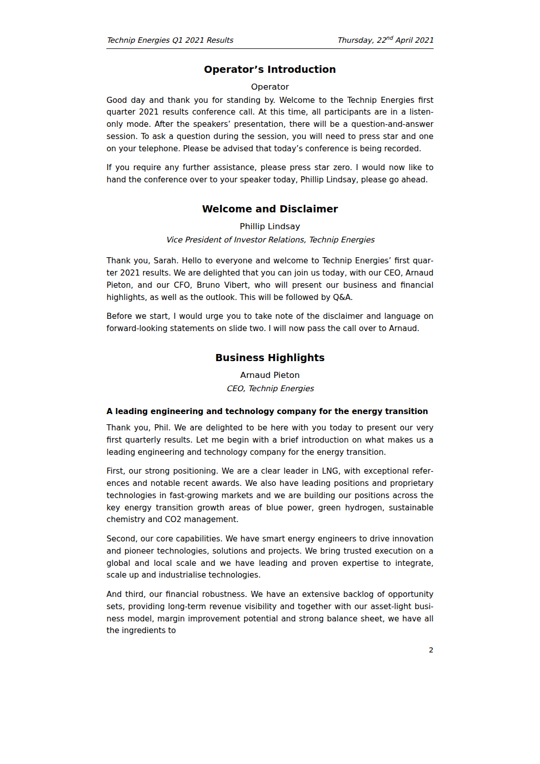Technip Energies Q1 2021 Results
Thursday, 22nd April 2021
Operator’s Introduction
Operator
Good day and thank you for standing by. Welcome to the Technip Energies first quarter 2021 results conference call. At this time, all participants are in a listen-only mode. After the speakers’ presentation, there will be a question-and-answer session. To ask a question during the session, you will need to press star and one on your telephone. Please be advised that today’s conference is being recorded.
If you require any further assistance, please press star zero. I would now like to hand the conference over to your speaker today, Phillip Lindsay, please go ahead.
Welcome and Disclaimer
Phillip Lindsay
Vice President of Investor Relations, Technip Energies
Thank you, Sarah. Hello to everyone and welcome to Technip Energies’ first quarter 2021 results. We are delighted that you can join us today, with our CEO, Arnaud Pieton, and our CFO, Bruno Vibert, who will present our business and financial highlights, as well as the outlook. This will be followed by Q&A.
Before we start, I would urge you to take note of the disclaimer and language on forward-looking statements on slide two. I will now pass the call over to Arnaud.
Business Highlights
Arnaud Pieton
CEO, Technip Energies
A leading engineering and technology company for the energy transition
Thank you, Phil. We are delighted to be here with you today to present our very first quarterly results. Let me begin with a brief introduction on what makes us a leading engineering and technology company for the energy transition.
First, our strong positioning. We are a clear leader in LNG, with exceptional references and notable recent awards. We also have leading positions and proprietary technologies in fast-growing markets and we are building our positions across the key energy transition growth areas of blue power, green hydrogen, sustainable chemistry and CO2 management.
Second, our core capabilities. We have smart energy engineers to drive innovation and pioneer technologies, solutions and projects. We bring trusted execution on a global and local scale and we have leading and proven expertise to integrate, scale up and industrialise technologies.
And third, our financial robustness. We have an extensive backlog of opportunity sets, providing long-term revenue visibility and together with our asset-light business model, margin improvement potential and strong balance sheet, we have all the ingredients to
2